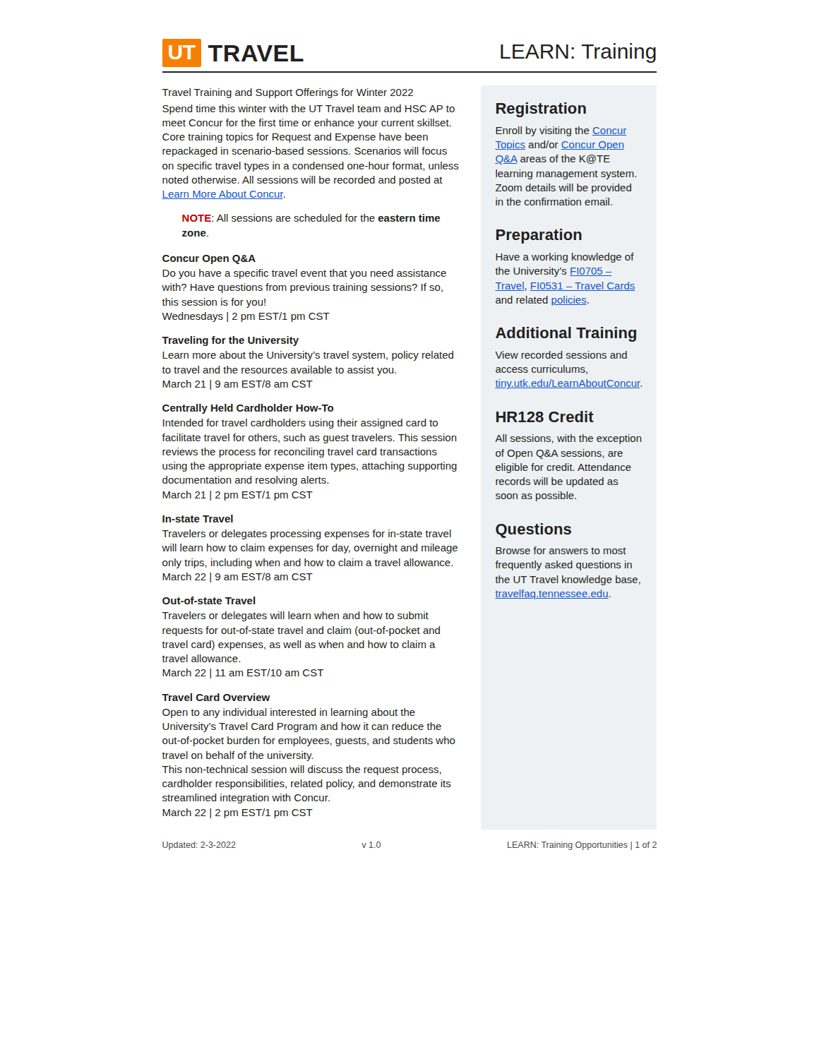UT TRAVEL
LEARN: Training
Travel Training and Support Offerings for Winter 2022
Spend time this winter with the UT Travel team and HSC AP to meet Concur for the first time or enhance your current skillset. Core training topics for Request and Expense have been repackaged in scenario-based sessions. Scenarios will focus on specific travel types in a condensed one-hour format, unless noted otherwise. All sessions will be recorded and posted at Learn More About Concur.
NOTE: All sessions are scheduled for the eastern time zone.
Concur Open Q&A
Do you have a specific travel event that you need assistance with? Have questions from previous training sessions? If so, this session is for you!
Wednesdays | 2 pm EST/1 pm CST
Traveling for the University
Learn more about the University’s travel system, policy related to travel and the resources available to assist you.
March 21 | 9 am EST/8 am CST
Centrally Held Cardholder How-To
Intended for travel cardholders using their assigned card to facilitate travel for others, such as guest travelers. This session reviews the process for reconciling travel card transactions using the appropriate expense item types, attaching supporting documentation and resolving alerts.
March 21 | 2 pm EST/1 pm CST
In-state Travel
Travelers or delegates processing expenses for in-state travel will learn how to claim expenses for day, overnight and mileage only trips, including when and how to claim a travel allowance.
March 22 | 9 am EST/8 am CST
Out-of-state Travel
Travelers or delegates will learn when and how to submit requests for out-of-state travel and claim (out-of-pocket and travel card) expenses, as well as when and how to claim a travel allowance.
March 22 | 11 am EST/10 am CST
Travel Card Overview
Open to any individual interested in learning about the University’s Travel Card Program and how it can reduce the out-of-pocket burden for employees, guests, and students who travel on behalf of the university.
This non-technical session will discuss the request process, cardholder responsibilities, related policy, and demonstrate its streamlined integration with Concur.
March 22 | 2 pm EST/1 pm CST
Registration
Enroll by visiting the Concur Topics and/or Concur Open Q&A areas of the K@TE learning management system. Zoom details will be provided in the confirmation email.
Preparation
Have a working knowledge of the University’s FI0705 – Travel, FI0531 – Travel Cards and related policies.
Additional Training
View recorded sessions and access curriculums, tiny.utk.edu/LearnAboutConcur.
HR128 Credit
All sessions, with the exception of Open Q&A sessions, are eligible for credit. Attendance records will be updated as soon as possible.
Questions
Browse for answers to most frequently asked questions in the UT Travel knowledge base, travelfaq.tennessee.edu.
Updated: 2-3-2022
v 1.0
LEARN: Training Opportunities | 1 of 2